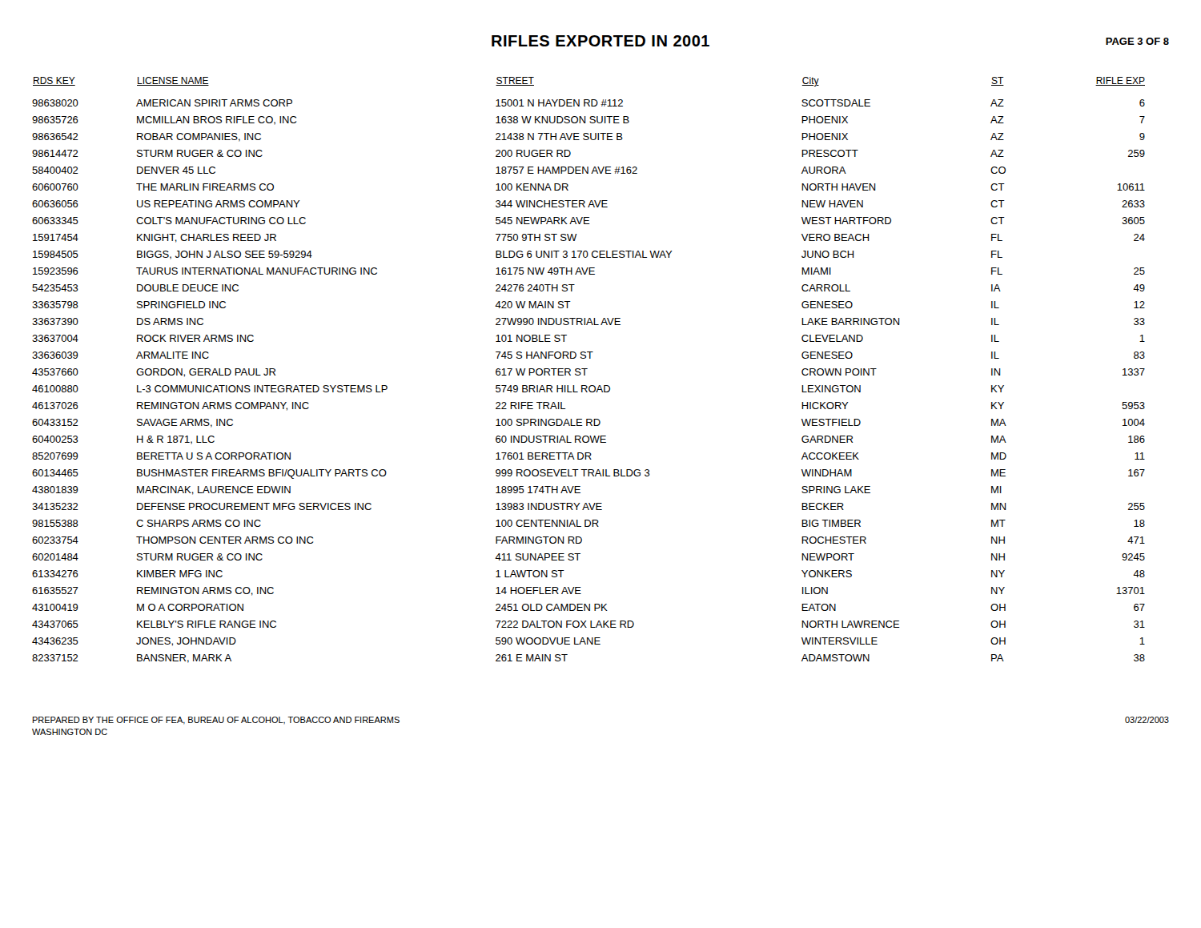RIFLES EXPORTED IN 2001
PAGE 3 OF 8
| RDS KEY | LICENSE NAME | STREET | City | ST | RIFLE EXP |
| --- | --- | --- | --- | --- | --- |
| 98638020 | AMERICAN SPIRIT ARMS CORP | 15001 N HAYDEN RD #112 | SCOTTSDALE | AZ | 6 |
| 98635726 | MCMILLAN BROS RIFLE CO, INC | 1638 W KNUDSON SUITE B | PHOENIX | AZ | 7 |
| 98636542 | ROBAR COMPANIES, INC | 21438 N 7TH AVE SUITE B | PHOENIX | AZ | 9 |
| 98614472 | STURM RUGER & CO INC | 200 RUGER RD | PRESCOTT | AZ | 259 |
| 58400402 | DENVER 45 LLC | 18757 E HAMPDEN AVE #162 | AURORA | CO | |
| 60600760 | THE MARLIN FIREARMS CO | 100 KENNA DR | NORTH HAVEN | CT | 10611 |
| 60636056 | US REPEATING ARMS COMPANY | 344 WINCHESTER AVE | NEW HAVEN | CT | 2633 |
| 60633345 | COLT'S MANUFACTURING CO LLC | 545 NEWPARK AVE | WEST HARTFORD | CT | 3605 |
| 15917454 | KNIGHT, CHARLES REED JR | 7750 9TH ST SW | VERO BEACH | FL | 24 |
| 15984505 | BIGGS, JOHN J ALSO SEE 59-59294 | BLDG 6 UNIT 3 170 CELESTIAL WAY | JUNO BCH | FL | |
| 15923596 | TAURUS INTERNATIONAL MANUFACTURING INC | 16175 NW 49TH AVE | MIAMI | FL | 25 |
| 54235453 | DOUBLE DEUCE INC | 24276 240TH ST | CARROLL | IA | 49 |
| 33635798 | SPRINGFIELD INC | 420 W MAIN ST | GENESEO | IL | 12 |
| 33637390 | DS ARMS INC | 27W990 INDUSTRIAL AVE | LAKE BARRINGTON | IL | 33 |
| 33637004 | ROCK RIVER ARMS INC | 101 NOBLE ST | CLEVELAND | IL | 1 |
| 33636039 | ARMALITE INC | 745 S HANFORD ST | GENESEO | IL | 83 |
| 43537660 | GORDON, GERALD PAUL JR | 617 W PORTER ST | CROWN POINT | IN | 1337 |
| 46100880 | L-3 COMMUNICATIONS INTEGRATED SYSTEMS LP | 5749 BRIAR HILL ROAD | LEXINGTON | KY | |
| 46137026 | REMINGTON ARMS COMPANY, INC | 22 RIFE TRAIL | HICKORY | KY | 5953 |
| 60433152 | SAVAGE ARMS, INC | 100 SPRINGDALE RD | WESTFIELD | MA | 1004 |
| 60400253 | H & R 1871, LLC | 60 INDUSTRIAL ROWE | GARDNER | MA | 186 |
| 85207699 | BERETTA U S A CORPORATION | 17601 BERETTA DR | ACCOKEEK | MD | 11 |
| ` 60134465 | BUSHMASTER FIREARMS BFI/QUALITY PARTS CO | 999 ROOSEVELT TRAIL BLDG 3 | WINDHAM | ME | 167 |
| 43801839 | MARCINAK, LAURENCE EDWIN | 18995 174TH AVE | SPRING LAKE | MI | |
| 34135232 | DEFENSE PROCUREMENT MFG SERVICES INC | 13983 INDUSTRY AVE | BECKER | MN | 255 |
| 98155388 | C SHARPS ARMS CO INC | 100 CENTENNIAL DR | BIG TIMBER | MT | 18 |
| 60233754 | THOMPSON CENTER ARMS CO INC | FARMINGTON RD | ROCHESTER | NH | 471 |
| 60201484 | STURM RUGER & CO INC | 411 SUNAPEE ST | NEWPORT | NH | 9245 |
| 61334276 | KIMBER MFG INC | 1 LAWTON ST | YONKERS | NY | 48 |
| 61635527 | REMINGTON ARMS CO, INC | 14 HOEFLER AVE | ILION | NY | 13701 |
| 43100419 | M O A CORPORATION | 2451 OLD CAMDEN PK | EATON | OH | 67 |
| 43437065 | KELBLY'S RIFLE RANGE INC | 7222 DALTON FOX LAKE RD | NORTH LAWRENCE | OH | 31 |
| 43436235 | JONES, JOHNDAVID | 590 WOODVUE LANE | WINTERSVILLE | OH | 1 |
| 82337152 | BANSNER, MARK A | 261 E MAIN ST | ADAMSTOWN | PA | 38 |
PREPARED BY THE OFFICE OF FEA, BUREAU OF ALCOHOL, TOBACCO AND FIREARMS
WASHINGTON DC 03/22/2003